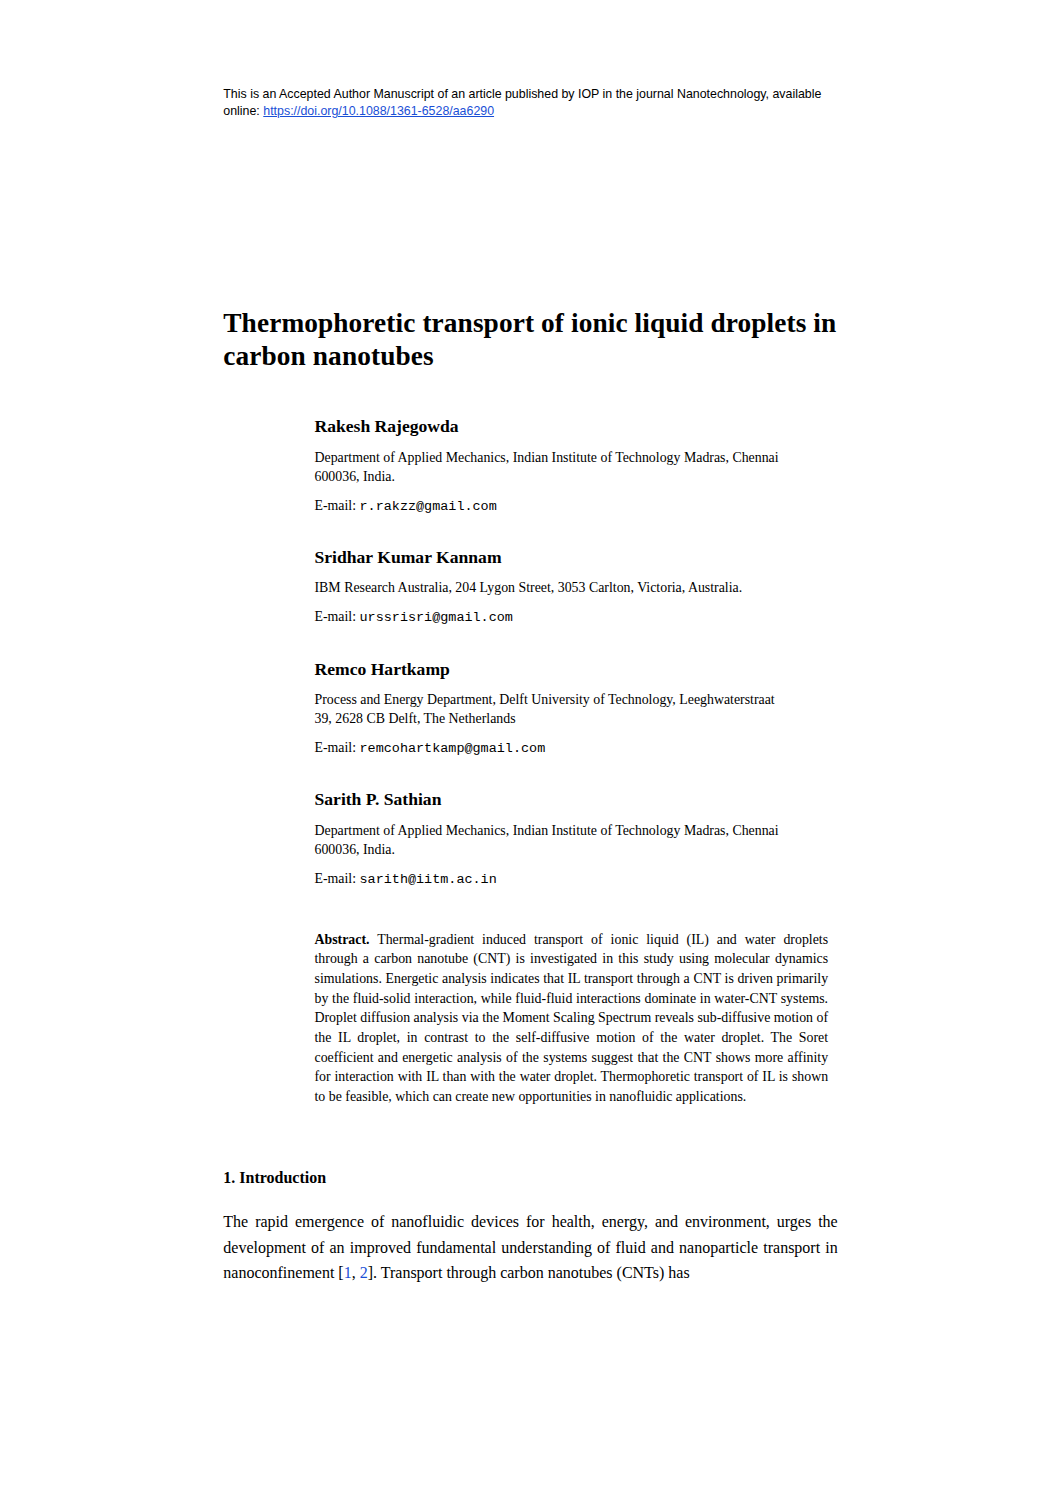This is an Accepted Author Manuscript of an article published by IOP in the journal Nanotechnology, available online: https://doi.org/10.1088/1361-6528/aa6290
Thermophoretic transport of ionic liquid droplets in
carbon nanotubes
Rakesh Rajegowda
Department of Applied Mechanics, Indian Institute of Technology Madras, Chennai
600036, India.
E-mail: r.rakzz@gmail.com
Sridhar Kumar Kannam
IBM Research Australia, 204 Lygon Street, 3053 Carlton, Victoria, Australia.
E-mail: urssrisri@gmail.com
Remco Hartkamp
Process and Energy Department, Delft University of Technology, Leeghwaterstraat
39, 2628 CB Delft, The Netherlands
E-mail: remcohartkamp@gmail.com
Sarith P. Sathian
Department of Applied Mechanics, Indian Institute of Technology Madras, Chennai
600036, India.
E-mail: sarith@iitm.ac.in
Abstract. Thermal-gradient induced transport of ionic liquid (IL) and water droplets through a carbon nanotube (CNT) is investigated in this study using molecular dynamics simulations. Energetic analysis indicates that IL transport through a CNT is driven primarily by the fluid-solid interaction, while fluid-fluid interactions dominate in water-CNT systems. Droplet diffusion analysis via the Moment Scaling Spectrum reveals sub-diffusive motion of the IL droplet, in contrast to the self-diffusive motion of the water droplet. The Soret coefficient and energetic analysis of the systems suggest that the CNT shows more affinity for interaction with IL than with the water droplet. Thermophoretic transport of IL is shown to be feasible, which can create new opportunities in nanofluidic applications.
1. Introduction
The rapid emergence of nanofluidic devices for health, energy, and environment, urges the development of an improved fundamental understanding of fluid and nanoparticle transport in nanoconfinement [1, 2]. Transport through carbon nanotubes (CNTs) has